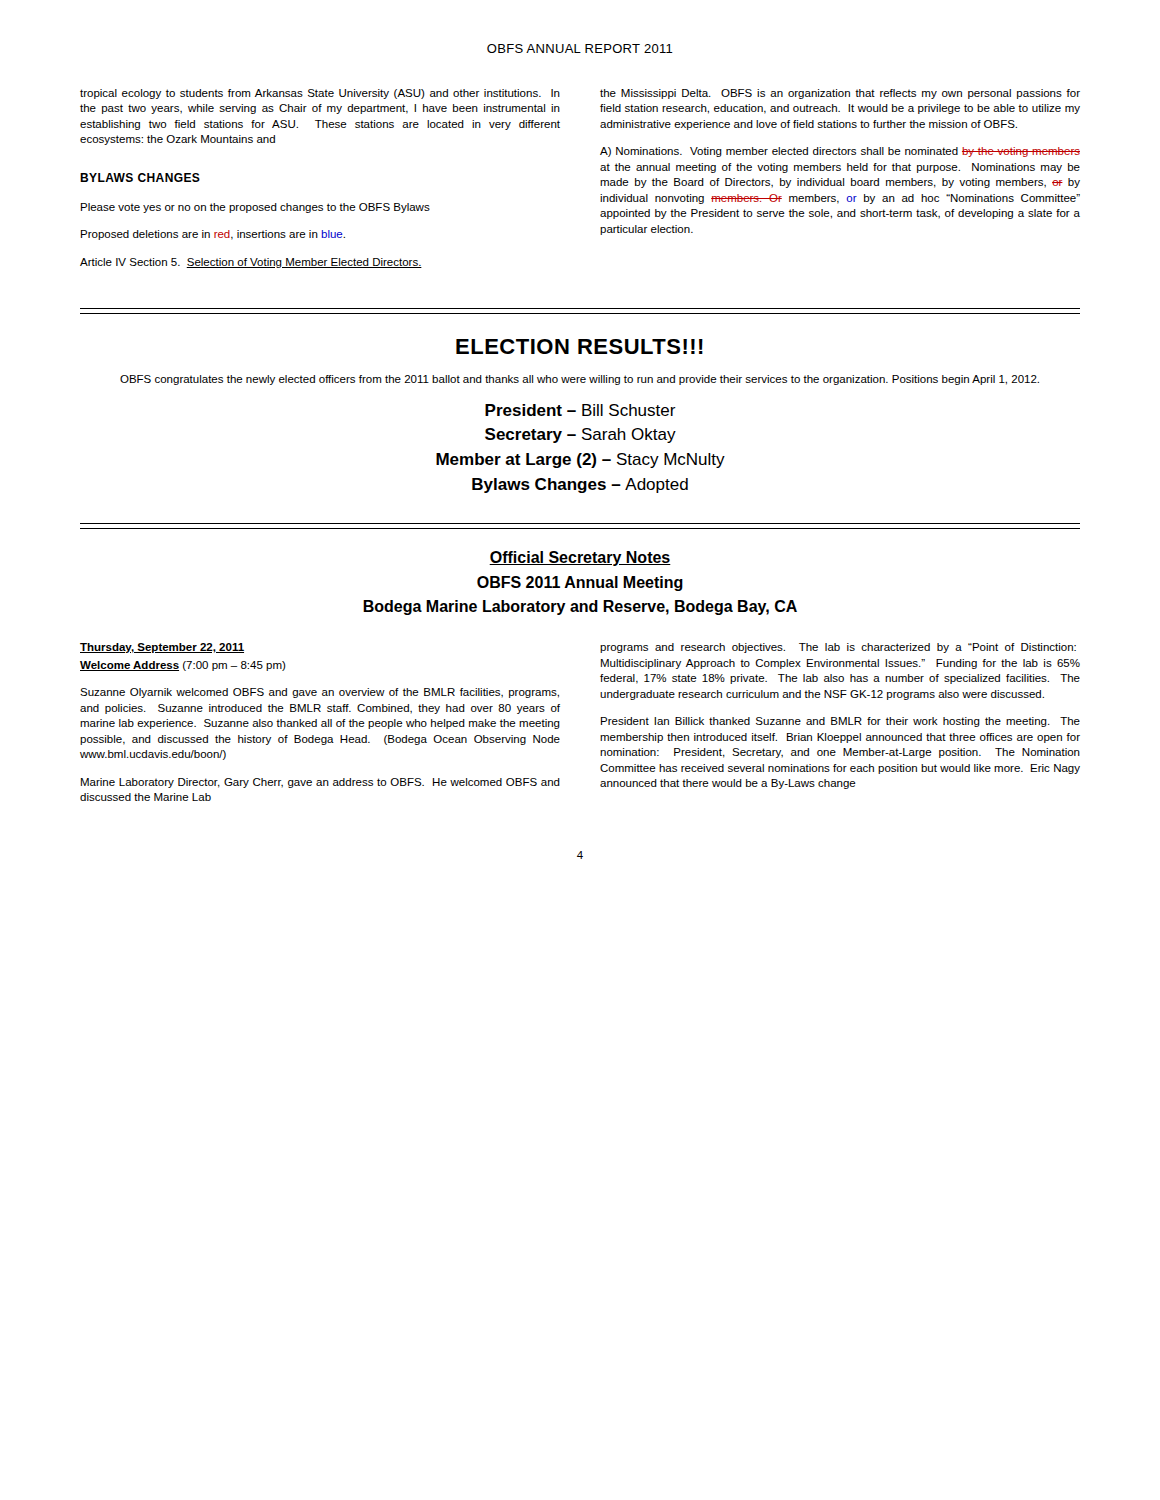OBFS ANNUAL REPORT 2011
tropical ecology to students from Arkansas State University (ASU) and other institutions. In the past two years, while serving as Chair of my department, I have been instrumental in establishing two field stations for ASU. These stations are located in very different ecosystems: the Ozark Mountains and
BYLAWS CHANGES
Please vote yes or no on the proposed changes to the OBFS Bylaws
Proposed deletions are in red, insertions are in blue.
Article IV Section 5. Selection of Voting Member Elected Directors.
the Mississippi Delta. OBFS is an organization that reflects my own personal passions for field station research, education, and outreach. It would be a privilege to be able to utilize my administrative experience and love of field stations to further the mission of OBFS.
A) Nominations. Voting member elected directors shall be nominated by the voting members at the annual meeting of the voting members held for that purpose. Nominations may be made by the Board of Directors, by individual board members, by voting members, or by individual nonvoting members. Or members, or by an ad hoc “Nominations Committee” appointed by the President to serve the sole, and short-term task, of developing a slate for a particular election.
ELECTION RESULTS!!!
OBFS congratulates the newly elected officers from the 2011 ballot and thanks all who were willing to run and provide their services to the organization. Positions begin April 1, 2012.
President – Bill Schuster
Secretary – Sarah Oktay
Member at Large (2) – Stacy McNulty
Bylaws Changes – Adopted
Official Secretary Notes
OBFS 2011 Annual Meeting
Bodega Marine Laboratory and Reserve, Bodega Bay, CA
Thursday, September 22, 2011
Welcome Address (7:00 pm – 8:45 pm)
Suzanne Olyarnik welcomed OBFS and gave an overview of the BMLR facilities, programs, and policies. Suzanne introduced the BMLR staff. Combined, they had over 80 years of marine lab experience. Suzanne also thanked all of the people who helped make the meeting possible, and discussed the history of Bodega Head. (Bodega Ocean Observing Node www.bml.ucdavis.edu/boon/)
Marine Laboratory Director, Gary Cherr, gave an address to OBFS. He welcomed OBFS and discussed the Marine Lab
programs and research objectives. The lab is characterized by a “Point of Distinction: Multidisciplinary Approach to Complex Environmental Issues.” Funding for the lab is 65% federal, 17% state 18% private. The lab also has a number of specialized facilities. The undergraduate research curriculum and the NSF GK-12 programs also were discussed.
President Ian Billick thanked Suzanne and BMLR for their work hosting the meeting. The membership then introduced itself. Brian Kloeppel announced that three offices are open for nomination: President, Secretary, and one Member-at-Large position. The Nomination Committee has received several nominations for each position but would like more. Eric Nagy announced that there would be a By-Laws change
4